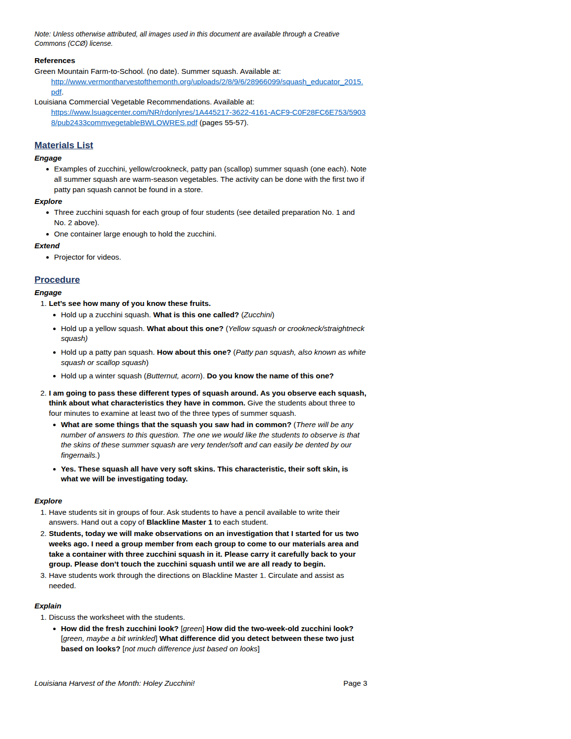Note: Unless otherwise attributed, all images used in this document are available through a Creative Commons (CCØ) license.
References
Green Mountain Farm-to-School. (no date). Summer squash. Available at:
http://www.vermontharvestofthemonth.org/uploads/2/8/9/6/28966099/squash_educator_2015.pdf.
Louisiana Commercial Vegetable Recommendations. Available at:
https://www.lsuagcenter.com/NR/rdonlyres/1A445217-3622-4161-ACF9-C0F28FC6E753/59038/pub2433commvegetableBWLOWRES.pdf (pages 55-57).
Materials List
Engage
Examples of zucchini, yellow/crookneck, patty pan (scallop) summer squash (one each). Note all summer squash are warm-season vegetables. The activity can be done with the first two if patty pan squash cannot be found in a store.
Explore
Three zucchini squash for each group of four students (see detailed preparation No. 1 and No. 2 above).
One container large enough to hold the zucchini.
Extend
Projector for videos.
Procedure
Engage
Let’s see how many of you know these fruits.
Hold up a zucchini squash. What is this one called? (Zucchini)
Hold up a yellow squash. What about this one? (Yellow squash or crookneck/straightneck squash)
Hold up a patty pan squash. How about this one? (Patty pan squash, also known as white squash or scallop squash)
Hold up a winter squash (Butternut, acorn). Do you know the name of this one?
I am going to pass these different types of squash around. As you observe each squash, think about what characteristics they have in common. Give the students about three to four minutes to examine at least two of the three types of summer squash.
What are some things that the squash you saw had in common? (There will be any number of answers to this question. The one we would like the students to observe is that the skins of these summer squash are very tender/soft and can easily be dented by our fingernails.)
Yes. These squash all have very soft skins. This characteristic, their soft skin, is what we will be investigating today.
Explore
Have students sit in groups of four. Ask students to have a pencil available to write their answers. Hand out a copy of Blackline Master 1 to each student.
Students, today we will make observations on an investigation that I started for us two weeks ago. I need a group member from each group to come to our materials area and take a container with three zucchini squash in it. Please carry it carefully back to your group. Please don’t touch the zucchini squash until we are all ready to begin.
Have students work through the directions on Blackline Master 1. Circulate and assist as needed.
Explain
Discuss the worksheet with the students.
How did the fresh zucchini look? [green] How did the two-week-old zucchini look? [green, maybe a bit wrinkled] What difference did you detect between these two just based on looks? [not much difference just based on looks]
Louisiana Harvest of the Month: Holey Zucchini! Page 3